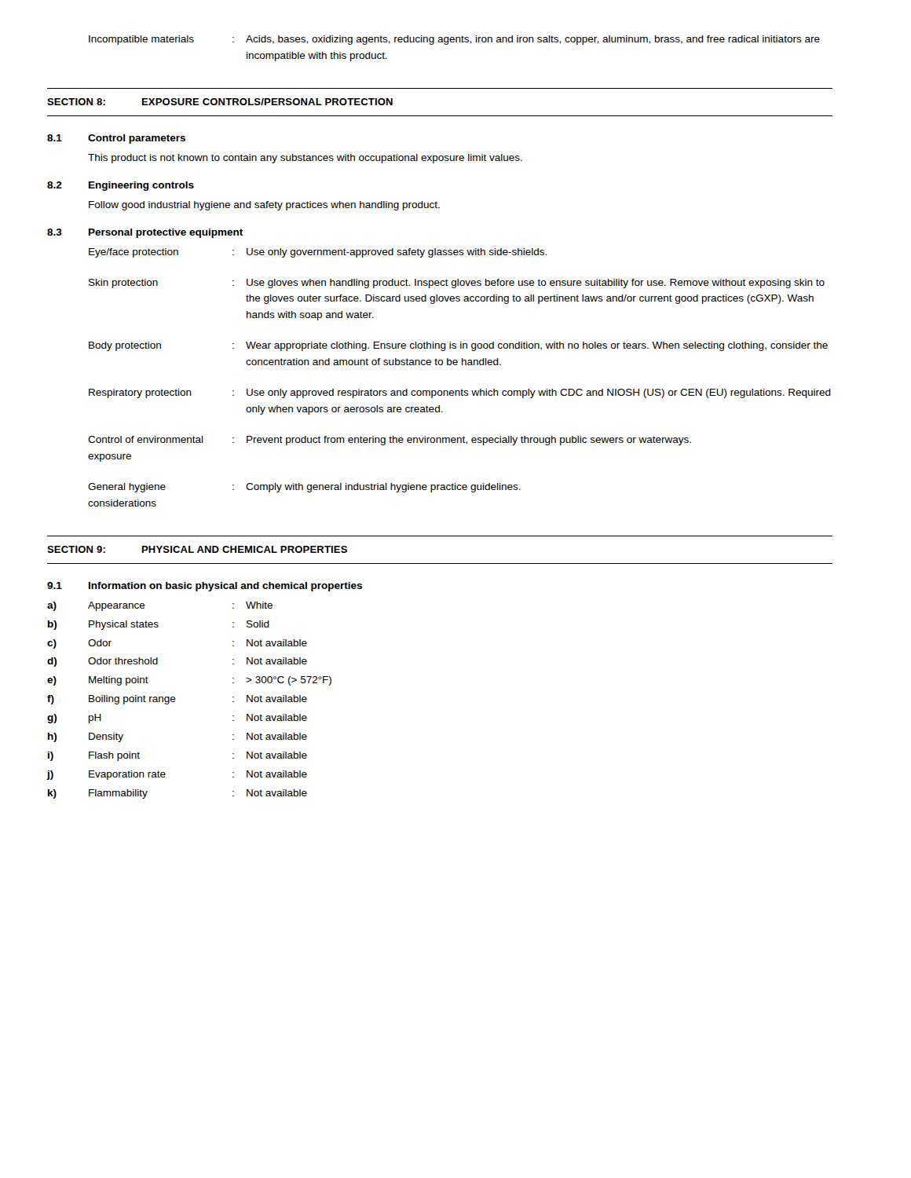Incompatible materials
:
Acids, bases, oxidizing agents, reducing agents, iron and iron salts, copper, aluminum, brass, and free radical initiators are incompatible with this product.
SECTION 8: EXPOSURE CONTROLS/PERSONAL PROTECTION
8.1
Control parameters
This product is not known to contain any substances with occupational exposure limit values.
8.2
Engineering controls
Follow good industrial hygiene and safety practices when handling product.
8.3
Personal protective equipment
Eye/face protection
:
Use only government-approved safety glasses with side-shields.
Skin protection
:
Use gloves when handling product. Inspect gloves before use to ensure suitability for use. Remove without exposing skin to the gloves outer surface. Discard used gloves according to all pertinent laws and/or current good practices (cGXP). Wash hands with soap and water.
Body protection
:
Wear appropriate clothing. Ensure clothing is in good condition, with no holes or tears. When selecting clothing, consider the concentration and amount of substance to be handled.
Respiratory protection
:
Use only approved respirators and components which comply with CDC and NIOSH (US) or CEN (EU) regulations. Required only when vapors or aerosols are created.
Control of environmental exposure
:
Prevent product from entering the environment, especially through public sewers or waterways.
General hygiene considerations
:
Comply with general industrial hygiene practice guidelines.
SECTION 9: PHYSICAL AND CHEMICAL PROPERTIES
9.1
Information on basic physical and chemical properties
a)
Appearance
:
White
b)
Physical states
:
Solid
c)
Odor
:
Not available
d)
Odor threshold
:
Not available
e)
Melting point
:
> 300°C (> 572°F)
f)
Boiling point range
:
Not available
g)
pH
:
Not available
h)
Density
:
Not available
i)
Flash point
:
Not available
j)
Evaporation rate
:
Not available
k)
Flammability
:
Not available